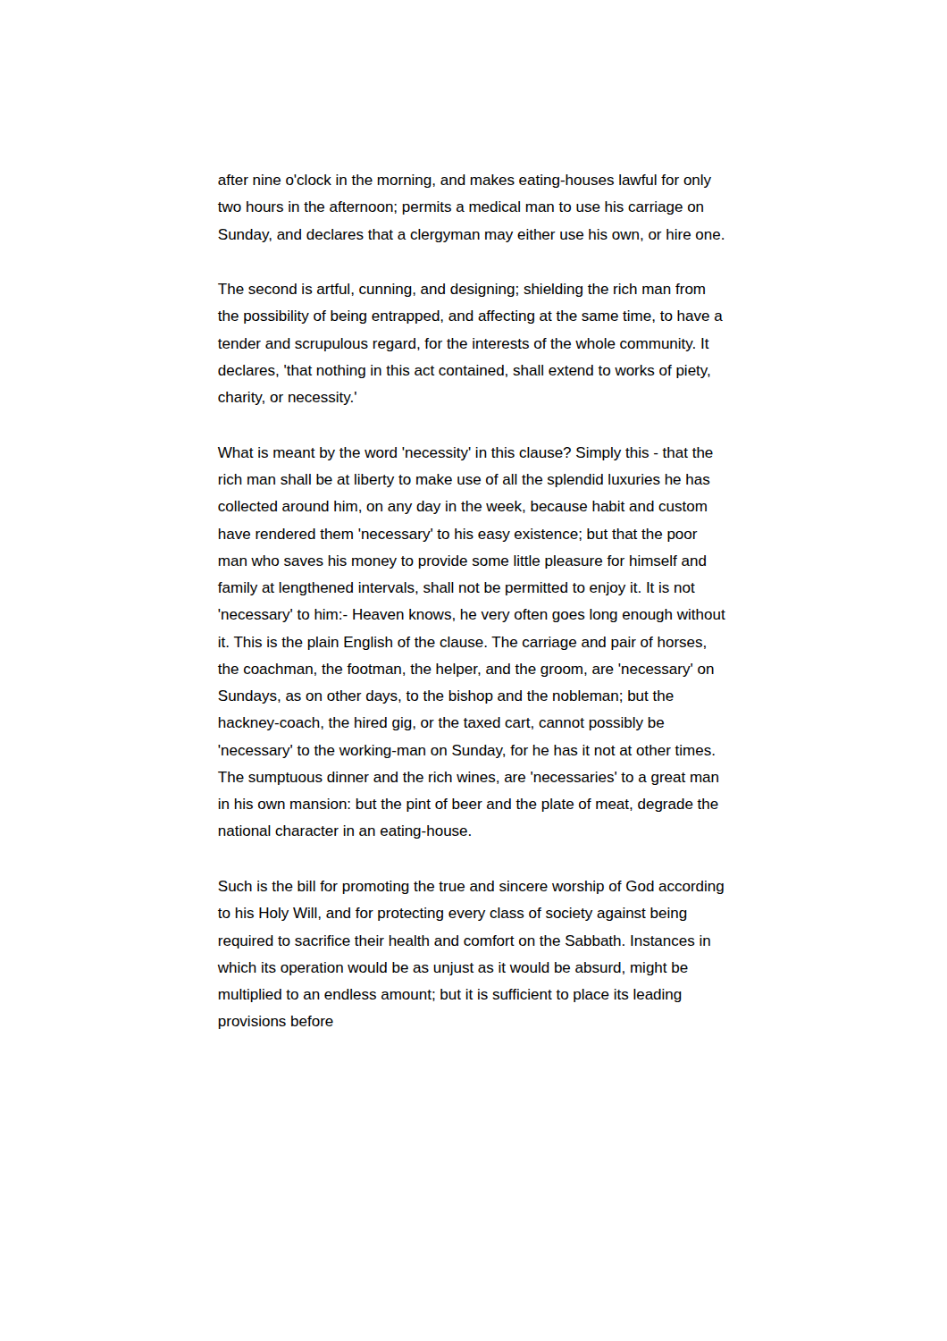after nine o'clock in the morning, and makes eating-houses lawful for only two hours in the afternoon; permits a medical man to use his carriage on Sunday, and declares that a clergyman may either use his own, or hire one.
The second is artful, cunning, and designing; shielding the rich man from the possibility of being entrapped, and affecting at the same time, to have a tender and scrupulous regard, for the interests of the whole community. It declares, 'that nothing in this act contained, shall extend to works of piety, charity, or necessity.'
What is meant by the word 'necessity' in this clause? Simply this - that the rich man shall be at liberty to make use of all the splendid luxuries he has collected around him, on any day in the week, because habit and custom have rendered them 'necessary' to his easy existence; but that the poor man who saves his money to provide some little pleasure for himself and family at lengthened intervals, shall not be permitted to enjoy it. It is not 'necessary' to him:- Heaven knows, he very often goes long enough without it. This is the plain English of the clause. The carriage and pair of horses, the coachman, the footman, the helper, and the groom, are 'necessary' on Sundays, as on other days, to the bishop and the nobleman; but the hackney-coach, the hired gig, or the taxed cart, cannot possibly be 'necessary' to the working-man on Sunday, for he has it not at other times. The sumptuous dinner and the rich wines, are 'necessaries' to a great man in his own mansion: but the pint of beer and the plate of meat, degrade the national character in an eating-house.
Such is the bill for promoting the true and sincere worship of God according to his Holy Will, and for protecting every class of society against being required to sacrifice their health and comfort on the Sabbath. Instances in which its operation would be as unjust as it would be absurd, might be multiplied to an endless amount; but it is sufficient to place its leading provisions before